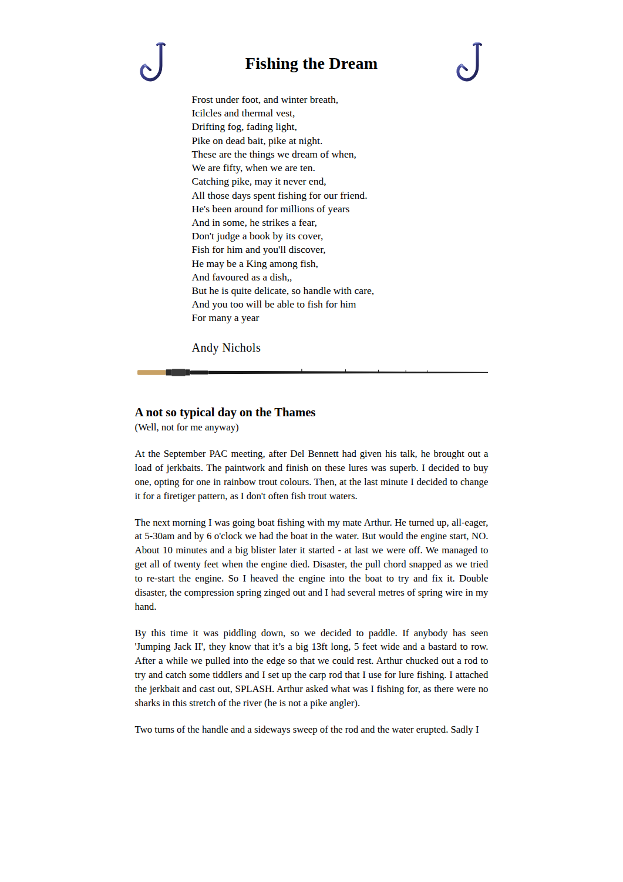Fishing the Dream
Frost under foot, and winter breath,
Icilcles and thermal vest,
Drifting fog, fading light,
Pike on dead bait, pike at night.
These are the things we dream of when,
We are fifty, when we are ten.
Catching pike, may it never end,
All those days spent fishing for our friend.
He's been around for millions of years
And in some, he strikes a fear,
Don't judge a book by its cover,
Fish for him and you'll discover,
He may be a King among fish,
And favoured as a dish,,
But he is quite delicate, so handle with care,
And you too will be able to fish for him
For many a year
Andy Nichols
A not so typical day on the Thames
(Well, not for me anyway)
At the September PAC meeting, after Del Bennett had given his talk, he brought out a load of jerkbaits. The paintwork and finish on these lures was superb. I decided to buy one, opting for one in rainbow trout colours. Then, at the last minute I decided to change it for a firetiger pattern, as I don't often fish trout waters.
The next morning I was going boat fishing with my mate Arthur. He turned up, all-eager, at 5-30am and by 6 o'clock we had the boat in the water. But would the engine start, NO. About 10 minutes and a big blister later it started - at last we were off. We managed to get all of twenty feet when the engine died. Disaster, the pull chord snapped as we tried to re-start the engine. So I heaved the engine into the boat to try and fix it. Double disaster, the compression spring zinged out and I had several metres of spring wire in my hand.
By this time it was piddling down, so we decided to paddle. If anybody has seen 'Jumping Jack II', they know that it’s a big 13ft long, 5 feet wide and a bastard to row. After a while we pulled into the edge so that we could rest. Arthur chucked out a rod to try and catch some tiddlers and I set up the carp rod that I use for lure fishing. I attached the jerkbait and cast out, SPLASH. Arthur asked what was I fishing for, as there were no sharks in this stretch of the river (he is not a pike angler).
Two turns of the handle and a sideways sweep of the rod and the water erupted. Sadly I